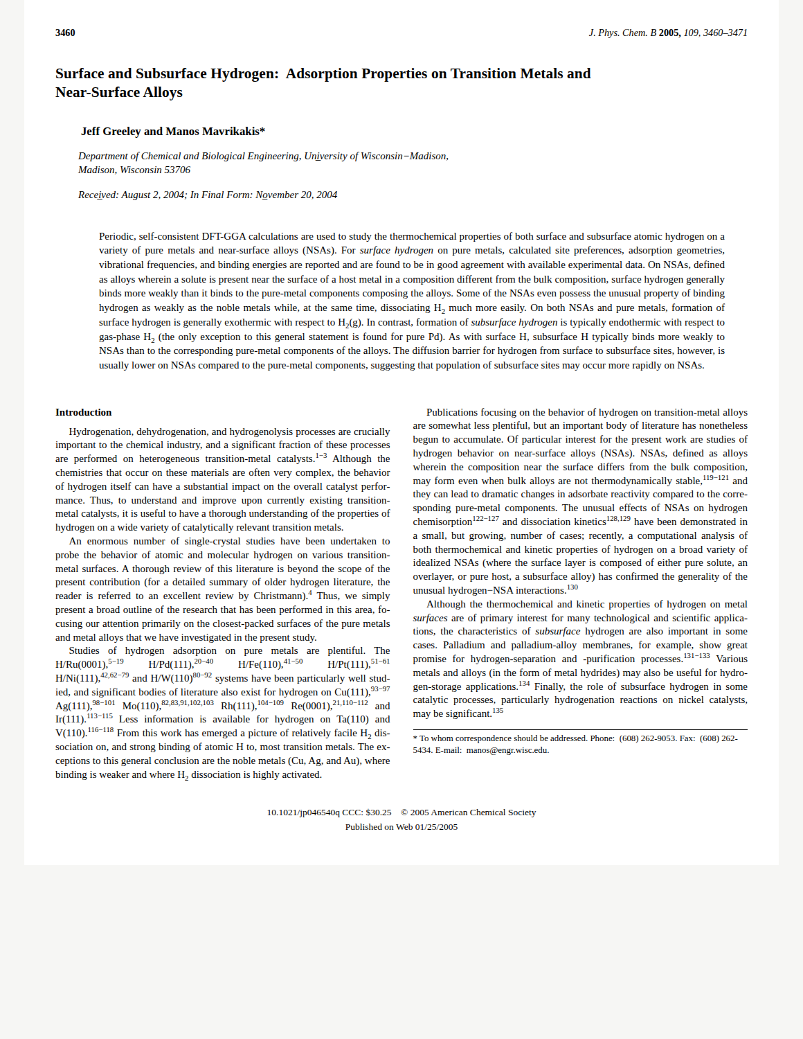3460
J. Phys. Chem. B 2005, 109, 3460–3471
Surface and Subsurface Hydrogen: Adsorption Properties on Transition Metals and
Near-Surface Alloys
Jeff Greeley and Manos Mavrikakis*
Department of Chemical and Biological Engineering, Uni̲versity of Wisconsin−Madison,
Madison, Wisconsin 53706
Recei̲ved: August 2, 2004; In Final Form: No̲vember 20, 2004
Periodic, self-consistent DFT-GGA calculations are used to study the thermochemical properties of both surface and subsurface atomic hydrogen on a variety of pure metals and near-surface alloys (NSAs). For surface hydrogen on pure metals, calculated site preferences, adsorption geometries, vibrational frequencies, and binding energies are reported and are found to be in good agreement with available experimental data. On NSAs, defined as alloys wherein a solute is present near the surface of a host metal in a composition different from the bulk composition, surface hydrogen generally binds more weakly than it binds to the pure-metal components composing the alloys. Some of the NSAs even possess the unusual property of binding hydrogen as weakly as the noble metals while, at the same time, dissociating H2 much more easily. On both NSAs and pure metals, formation of surface hydrogen is generally exothermic with respect to H2(g). In contrast, formation of subsurface hydrogen is typically endothermic with respect to gas-phase H2 (the only exception to this general statement is found for pure Pd). As with surface H, subsurface H typically binds more weakly to NSAs than to the corresponding pure-metal components of the alloys. The diffusion barrier for hydrogen from surface to subsurface sites, however, is usually lower on NSAs compared to the pure-metal components, suggesting that population of subsurface sites may occur more rapidly on NSAs.
Introduction
Hydrogenation, dehydrogenation, and hydrogenolysis processes are crucially important to the chemical industry, and a significant fraction of these processes are performed on heterogeneous transition-metal catalysts.1−3 Although the chemistries that occur on these materials are often very complex, the behavior of hydrogen itself can have a substantial impact on the overall catalyst performance. Thus, to understand and improve upon currently existing transition-metal catalysts, it is useful to have a thorough understanding of the properties of hydrogen on a wide variety of catalytically relevant transition metals.
An enormous number of single-crystal studies have been undertaken to probe the behavior of atomic and molecular hydrogen on various transition-metal surfaces. A thorough review of this literature is beyond the scope of the present contribution (for a detailed summary of older hydrogen literature, the reader is referred to an excellent review by Christmann).4 Thus, we simply present a broad outline of the research that has been performed in this area, focusing our attention primarily on the closest-packed surfaces of the pure metals and metal alloys that we have investigated in the present study.
Studies of hydrogen adsorption on pure metals are plentiful. The H/Ru(0001),5−19 H/Pd(111),20−40 H/Fe(110),41−50 H/Pt(111),51−61 H/Ni(111),42,62−79 and H/W(110)80−92 systems have been particularly well studied, and significant bodies of literature also exist for hydrogen on Cu(111),93−97 Ag(111),98−101 Mo(110),82,83,91,102,103 Rh(111),104−109 Re(0001),21,110−112 and Ir(111).113−115 Less information is available for hydrogen on Ta(110) and V(110).116−118 From this work has emerged a picture of relatively facile H2 dissociation on, and strong binding of atomic H to, most transition metals. The exceptions to this general conclusion are the noble metals (Cu, Ag, and Au), where binding is weaker and where H2 dissociation is highly activated.
Publications focusing on the behavior of hydrogen on transition-metal alloys are somewhat less plentiful, but an important body of literature has nonetheless begun to accumulate. Of particular interest for the present work are studies of hydrogen behavior on near-surface alloys (NSAs). NSAs, defined as alloys wherein the composition near the surface differs from the bulk composition, may form even when bulk alloys are not thermodynamically stable,119−121 and they can lead to dramatic changes in adsorbate reactivity compared to the corresponding pure-metal components. The unusual effects of NSAs on hydrogen chemisorption122−127 and dissociation kinetics128,129 have been demonstrated in a small, but growing, number of cases; recently, a computational analysis of both thermochemical and kinetic properties of hydrogen on a broad variety of idealized NSAs (where the surface layer is composed of either pure solute, an overlayer, or pure host, a subsurface alloy) has confirmed the generality of the unusual hydrogen−NSA interactions.130
Although the thermochemical and kinetic properties of hydrogen on metal surfaces are of primary interest for many technological and scientific applications, the characteristics of subsurface hydrogen are also important in some cases. Palladium and palladium-alloy membranes, for example, show great promise for hydrogen-separation and -purification processes.131−133 Various metals and alloys (in the form of metal hydrides) may also be useful for hydrogen-storage applications.134 Finally, the role of subsurface hydrogen in some catalytic processes, particularly hydrogenation reactions on nickel catalysts, may be significant.135
* To whom correspondence should be addressed. Phone: (608) 262-9053. Fax: (608) 262-5434. E-mail: manos@engr.wisc.edu.
10.1021/jp046540q CCC: $30.25 © 2005 American Chemical Society
Published on Web 01/25/2005